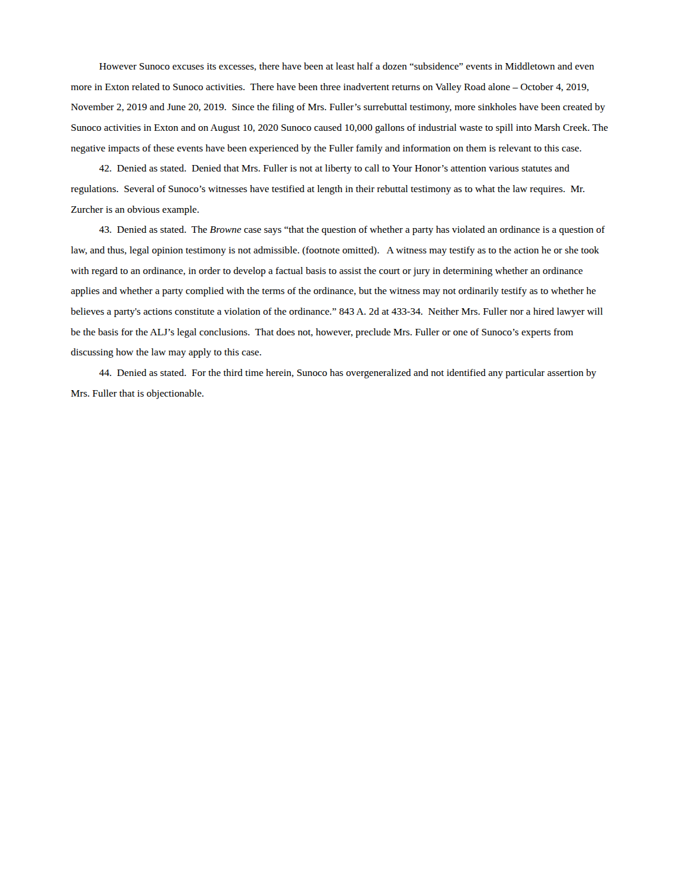However Sunoco excuses its excesses, there have been at least half a dozen “subsidence” events in Middletown and even more in Exton related to Sunoco activities. There have been three inadvertent returns on Valley Road alone – October 4, 2019, November 2, 2019 and June 20, 2019. Since the filing of Mrs. Fuller’s surrebuttal testimony, more sinkholes have been created by Sunoco activities in Exton and on August 10, 2020 Sunoco caused 10,000 gallons of industrial waste to spill into Marsh Creek. The negative impacts of these events have been experienced by the Fuller family and information on them is relevant to this case.
42. Denied as stated. Denied that Mrs. Fuller is not at liberty to call to Your Honor’s attention various statutes and regulations. Several of Sunoco’s witnesses have testified at length in their rebuttal testimony as to what the law requires. Mr. Zurcher is an obvious example.
43. Denied as stated. The Browne case says “that the question of whether a party has violated an ordinance is a question of law, and thus, legal opinion testimony is not admissible. (footnote omitted). A witness may testify as to the action he or she took with regard to an ordinance, in order to develop a factual basis to assist the court or jury in determining whether an ordinance applies and whether a party complied with the terms of the ordinance, but the witness may not ordinarily testify as to whether he believes a party's actions constitute a violation of the ordinance.” 843 A. 2d at 433-34. Neither Mrs. Fuller nor a hired lawyer will be the basis for the ALJ’s legal conclusions. That does not, however, preclude Mrs. Fuller or one of Sunoco’s experts from discussing how the law may apply to this case.
44. Denied as stated. For the third time herein, Sunoco has overgeneralized and not identified any particular assertion by Mrs. Fuller that is objectionable.